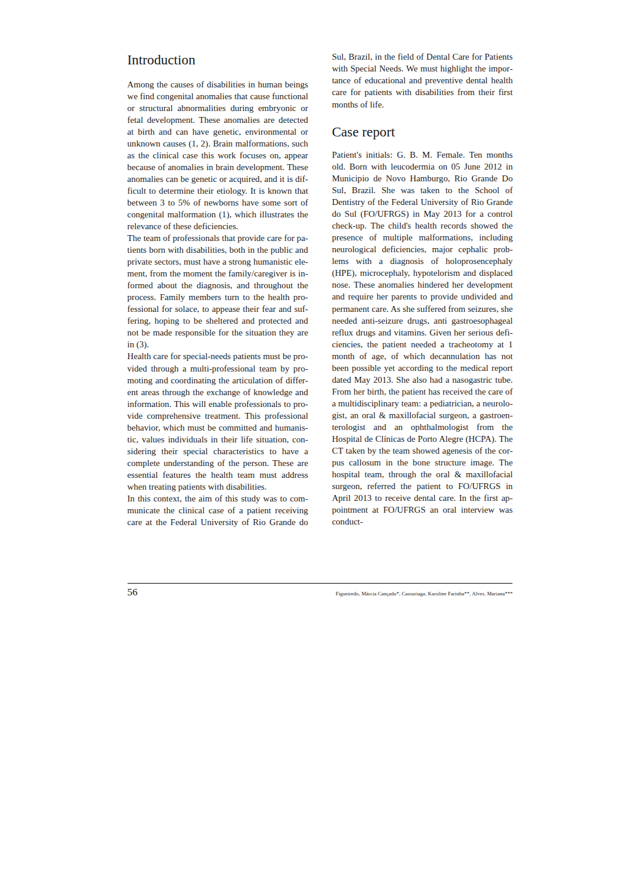Introduction
Among the causes of disabilities in human beings we find congenital anomalies that cause functional or structural abnormalities during embryonic or fetal development. These anomalies are detected at birth and can have genetic, environmental or unknown causes (1, 2). Brain malformations, such as the clinical case this work focuses on, appear because of anomalies in brain development. These anomalies can be genetic or acquired, and it is difficult to determine their etiology. It is known that between 3 to 5% of newborns have some sort of congenital malformation (1), which illustrates the relevance of these deficiencies.
The team of professionals that provide care for patients born with disabilities, both in the public and private sectors, must have a strong humanistic element, from the moment the family/caregiver is informed about the diagnosis, and throughout the process. Family members turn to the health professional for solace, to appease their fear and suffering, hoping to be sheltered and protected and not be made responsible for the situation they are in (3).
Health care for special-needs patients must be provided through a multi-professional team by promoting and coordinating the articulation of different areas through the exchange of knowledge and information. This will enable professionals to provide comprehensive treatment. This professional behavior, which must be committed and humanistic, values individuals in their life situation, considering their special characteristics to have a complete understanding of the person. These are essential features the health team must address when treating patients with disabilities.
In this context, the aim of this study was to communicate the clinical case of a patient receiving care at the Federal University of Rio Grande do Sul, Brazil, in the field of Dental Care for Patients with Special Needs. We must highlight the importance of educational and preventive dental health care for patients with disabilities from their first months of life.
Case report
Patient's initials: G. B. M. Female. Ten months old. Born with leucodermia on 05 June 2012 in Municipio de Novo Hamburgo, Rio Grande Do Sul, Brazil. She was taken to the School of Dentistry of the Federal University of Rio Grande do Sul (FO/UFRGS) in May 2013 for a control check-up. The child's health records showed the presence of multiple malformations, including neurological deficiencies, major cephalic problems with a diagnosis of holoprosencephaly (HPE), microcephaly, hypotelorism and displaced nose. These anomalies hindered her development and require her parents to provide undivided and permanent care. As she suffered from seizures, she needed anti-seizure drugs, anti gastroesophageal reflux drugs and vitamins. Given her serious deficiencies, the patient needed a tracheotomy at 1 month of age, of which decannulation has not been possible yet according to the medical report dated May 2013. She also had a nasogastric tube. From her birth, the patient has received the care of a multidisciplinary team: a pediatrician, a neurologist, an oral & maxillofacial surgeon, a gastroenterologist and an ophthalmologist from the Hospital de Clínicas de Porto Alegre (HCPA). The CT taken by the team showed agenesis of the corpus callosum in the bone structure image. The hospital team, through the oral & maxillofacial surgeon, referred the patient to FO/UFRGS in April 2013 to receive dental care. In the first appointment at FO/UFRGS an oral interview was conduct-
56
Figueiredo, Márcia Cançado*, Cassuriaga, Karoline Farinha**, Alves, Mariana***